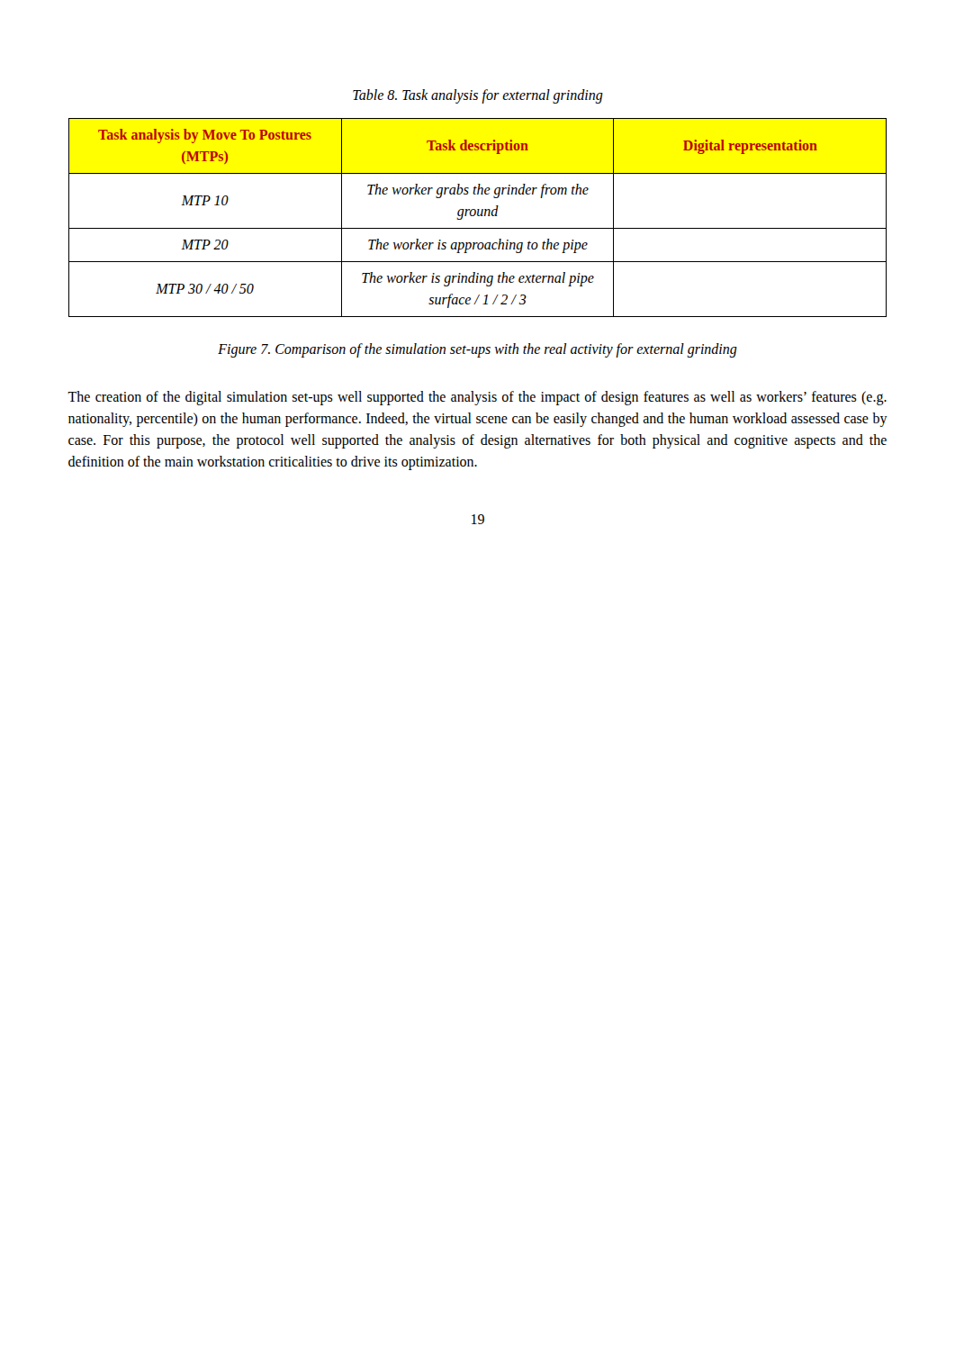Table 8. Task analysis for external grinding
| Task analysis by Move To Postures (MTPs) | Task description | Digital representation |
| --- | --- | --- |
| MTP 10 | The worker grabs the grinder from the ground | |
| MTP 20 | The worker is approaching to the pipe | |
| MTP 30 / 40 / 50 | The worker is grinding the external pipe surface / 1 / 2 / 3 | |
Figure 7. Comparison of the simulation set-ups with the real activity for external grinding
The creation of the digital simulation set-ups well supported the analysis of the impact of design features as well as workers’ features (e.g. nationality, percentile) on the human performance. Indeed, the virtual scene can be easily changed and the human workload assessed case by case. For this purpose, the protocol well supported the analysis of design alternatives for both physical and cognitive aspects and the definition of the main workstation criticalities to drive its optimization.
19